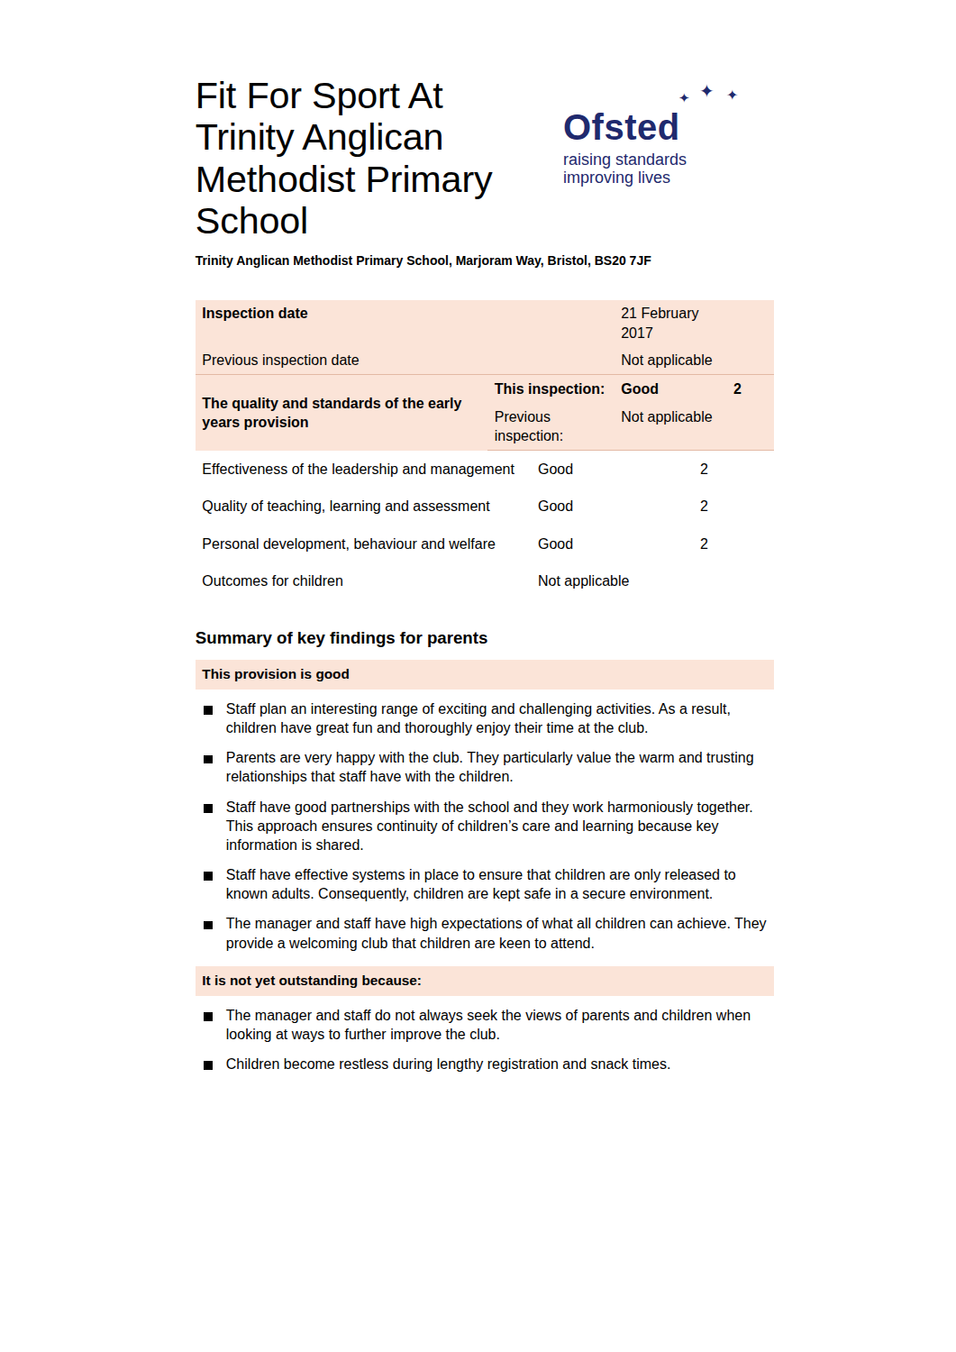Fit For Sport At Trinity Anglican Methodist Primary School
✦ ✦ ✦
Ofsted
raising standards
improving lives
Trinity Anglican Methodist Primary School, Marjoram Way, Bristol, BS20 7JF
| Inspection date | | 21 February 2017 | |
| Previous inspection date | | Not applicable | |
| The quality and standards of the early years provision | This inspection: | Good | 2 |
| Previous inspection: | Not applicable | |
| Effectiveness of the leadership and management | Good | 2 |
| Quality of teaching, learning and assessment | Good | 2 |
| Personal development, behaviour and welfare | Good | 2 |
| Outcomes for children | Not applicable | |
Summary of key findings for parents
This provision is good
Staff plan an interesting range of exciting and challenging activities. As a result, children have great fun and thoroughly enjoy their time at the club.
Parents are very happy with the club. They particularly value the warm and trusting relationships that staff have with the children.
Staff have good partnerships with the school and they work harmoniously together. This approach ensures continuity of children’s care and learning because key information is shared.
Staff have effective systems in place to ensure that children are only released to known adults. Consequently, children are kept safe in a secure environment.
The manager and staff have high expectations of what all children can achieve. They provide a welcoming club that children are keen to attend.
It is not yet outstanding because:
The manager and staff do not always seek the views of parents and children when looking at ways to further improve the club.
Children become restless during lengthy registration and snack times.